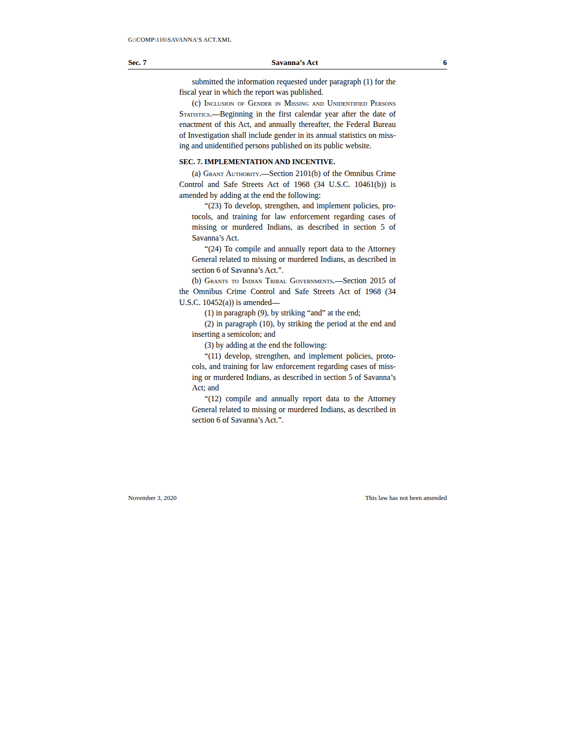G:\COMP\116\SAVANNA’S ACT.XML
Sec. 7 Savanna’s Act 6
submitted the information requested under paragraph (1) for the fiscal year in which the report was published.
(c) Inclusion of Gender in Missing and Unidentified Persons Statistics.—Beginning in the first calendar year after the date of enactment of this Act, and annually thereafter, the Federal Bureau of Investigation shall include gender in its annual statistics on missing and unidentified persons published on its public website.
SEC. 7. IMPLEMENTATION AND INCENTIVE.
(a) Grant Authority.—Section 2101(b) of the Omnibus Crime Control and Safe Streets Act of 1968 (34 U.S.C. 10461(b)) is amended by adding at the end the following:
“(23) To develop, strengthen, and implement policies, protocols, and training for law enforcement regarding cases of missing or murdered Indians, as described in section 5 of Savanna’s Act.
“(24) To compile and annually report data to the Attorney General related to missing or murdered Indians, as described in section 6 of Savanna’s Act.”.
(b) Grants to Indian Tribal Governments.—Section 2015 of the Omnibus Crime Control and Safe Streets Act of 1968 (34 U.S.C. 10452(a)) is amended—
(1) in paragraph (9), by striking “and” at the end;
(2) in paragraph (10), by striking the period at the end and inserting a semicolon; and
(3) by adding at the end the following:
“(11) develop, strengthen, and implement policies, protocols, and training for law enforcement regarding cases of missing or murdered Indians, as described in section 5 of Savanna’s Act; and
“(12) compile and annually report data to the Attorney General related to missing or murdered Indians, as described in section 6 of Savanna’s Act.”.
November 3, 2020 This law has not been amended